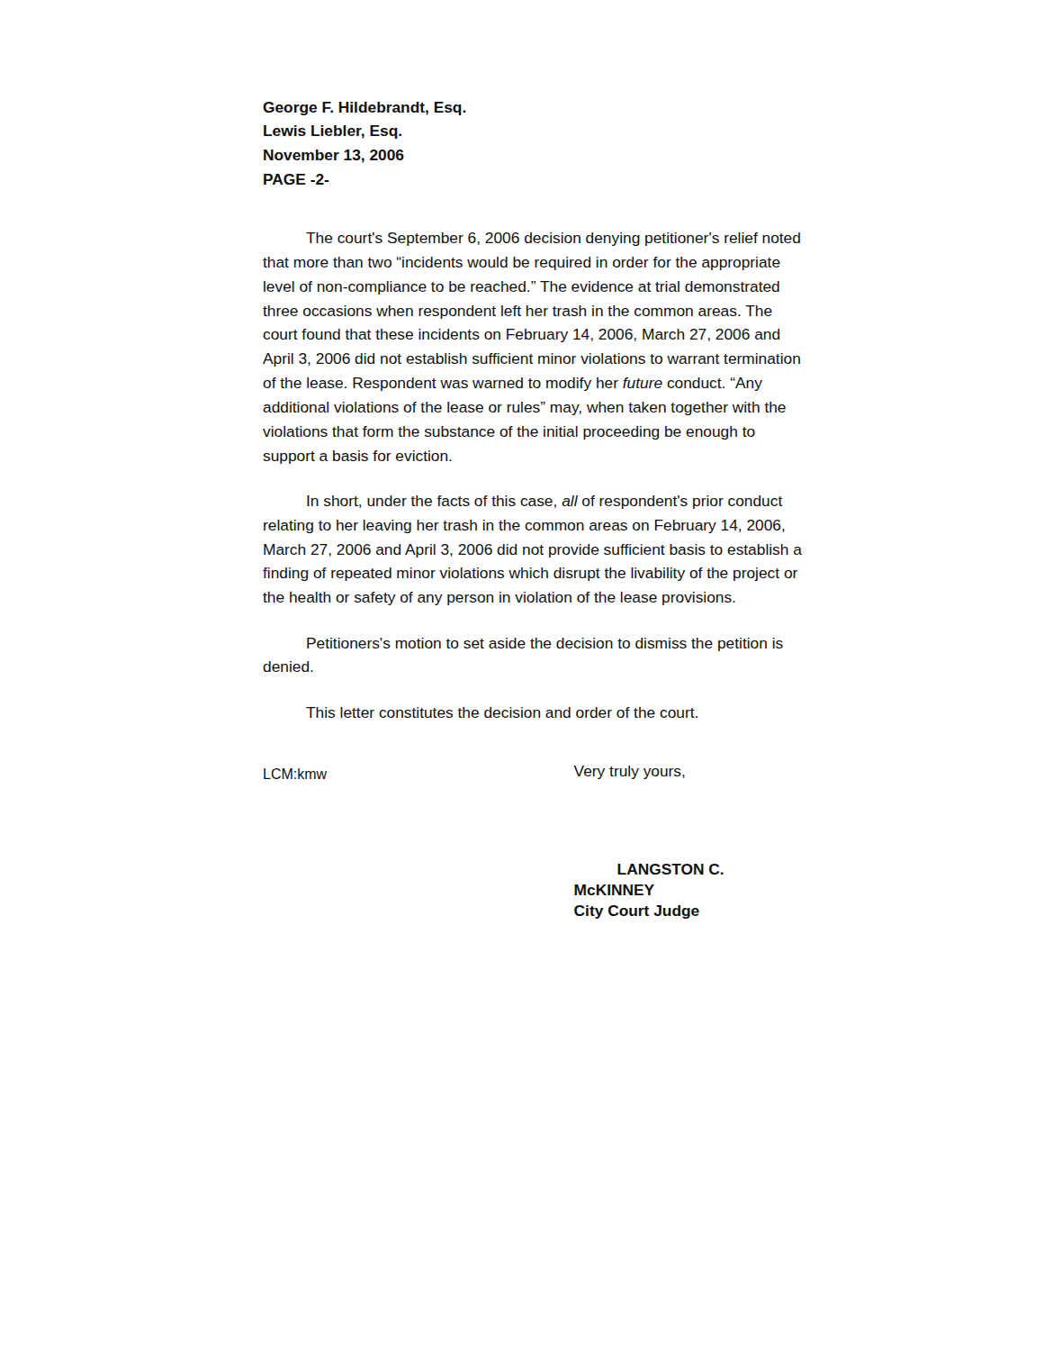George F. Hildebrandt, Esq.
Lewis Liebler, Esq.
November 13, 2006
PAGE -2-
The court's September 6, 2006 decision denying petitioner's relief noted that more than two “incidents would be required in order for the appropriate level of non-compliance to be reached.” The evidence at trial demonstrated three occasions when respondent left her trash in the common areas. The court found that these incidents on February 14, 2006, March 27, 2006 and April 3, 2006 did not establish sufficient minor violations to warrant termination of the lease. Respondent was warned to modify her future conduct. “Any additional violations of the lease or rules” may, when taken together with the violations that form the substance of the initial proceeding be enough to support a basis for eviction.
In short, under the facts of this case, all of respondent's prior conduct relating to her leaving her trash in the common areas on February 14, 2006, March 27, 2006 and April 3, 2006 did not provide sufficient basis to establish a finding of repeated minor violations which disrupt the livability of the project or the health or safety of any person in violation of the lease provisions.
Petitioners's motion to set aside the decision to dismiss the petition is denied.
This letter constitutes the decision and order of the court.
Very truly yours,
LANGSTON C. McKINNEY
City Court Judge
LCM:kmw